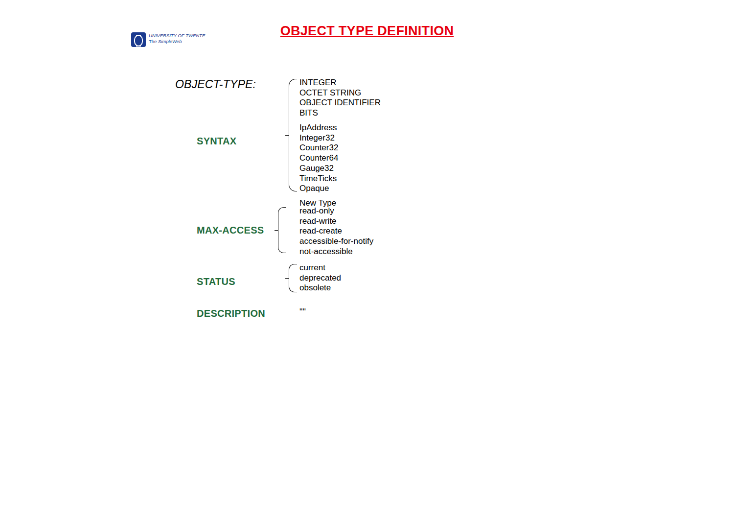UNIVERSITY OF TWENTE
The SimpleWeb
OBJECT TYPE DEFINITION
OBJECT-TYPE:
SYNTAX
MAX-ACCESS
STATUS
DESCRIPTION
INTEGER
OCTET STRING
OBJECT IDENTIFIER
BITS
IpAddress
Integer32
Counter32
Counter64
Gauge32
TimeTicks
Opaque
New Type
read-only
read-write
read-create
accessible-for-notify
not-accessible
current
deprecated
obsolete
""